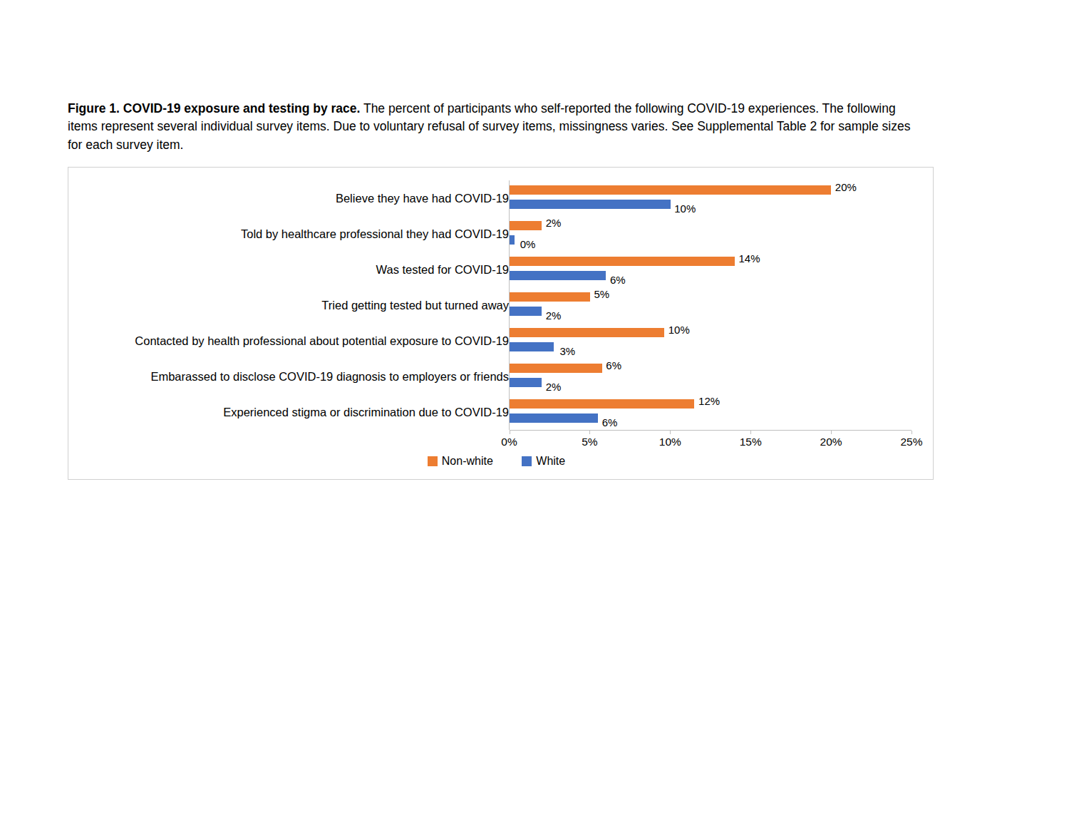Figure 1. COVID-19 exposure and testing by race. The percent of participants who self-reported the following COVID-19 experiences. The following items represent several individual survey items. Due to voluntary refusal of survey items, missingness varies. See Supplemental Table 2 for sample sizes for each survey item.
| Believe they have had COVID-19 | 20% 10% |
| Told by healthcare professional they had COVID-19 | 2% 0% |
| Was tested for COVID-19 | 14% 6% |
| Tried getting tested but turned away | 5% 2% |
| Contacted by health professional about potential exposure to COVID-19 | 10% 3% |
| Embarassed to disclose COVID-19 diagnosis to employers or friends | 6% 2% |
| Experienced stigma or discrimination due to COVID-19 | 12% 6% |
| | 0% 5% 10% 15% 20% 25% |
Non-white White